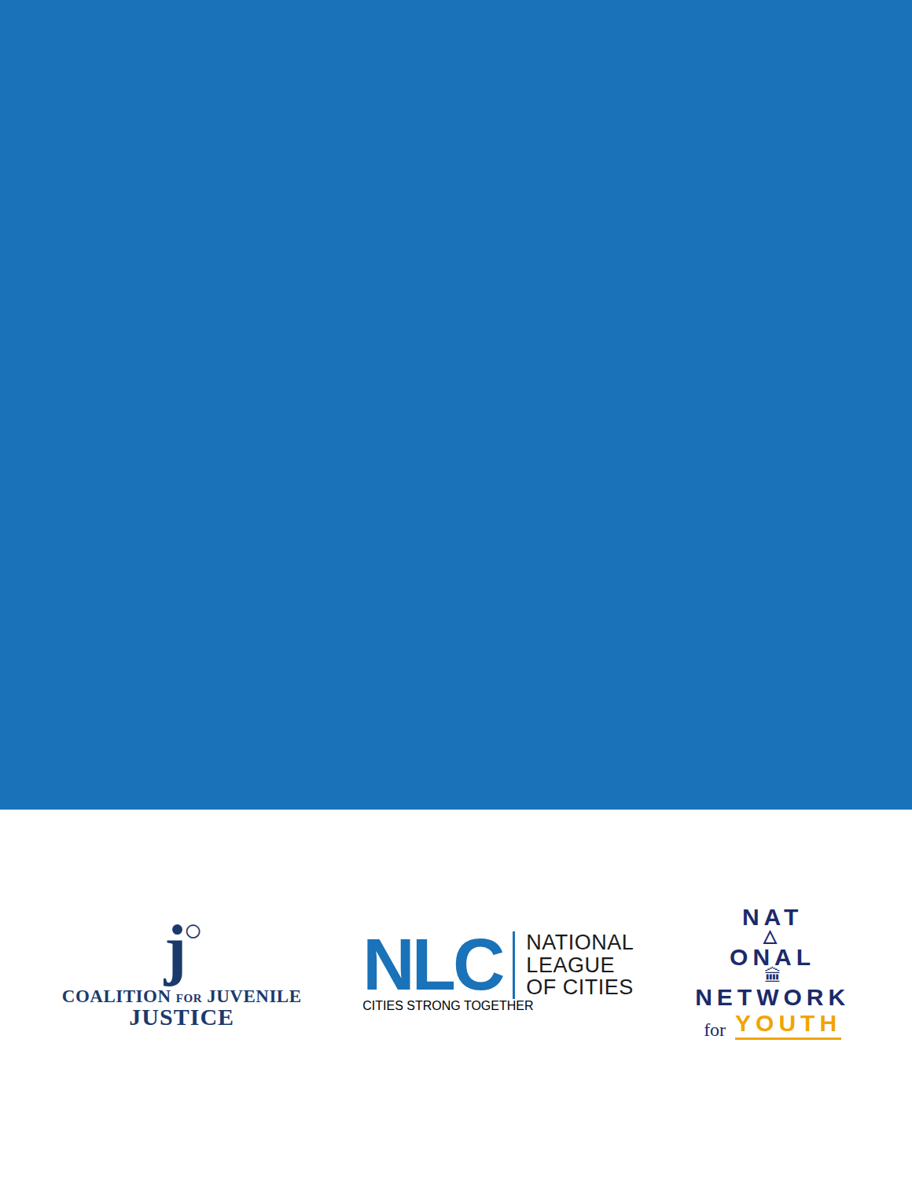j○ COALITION FOR JUVENILE JUSTICE
NLC NATIONAL
LEAGUE
OF CITIES
CITIES STRONG TOGETHER
NAT△ONAL
🏛
NETWORK
for YOUTH